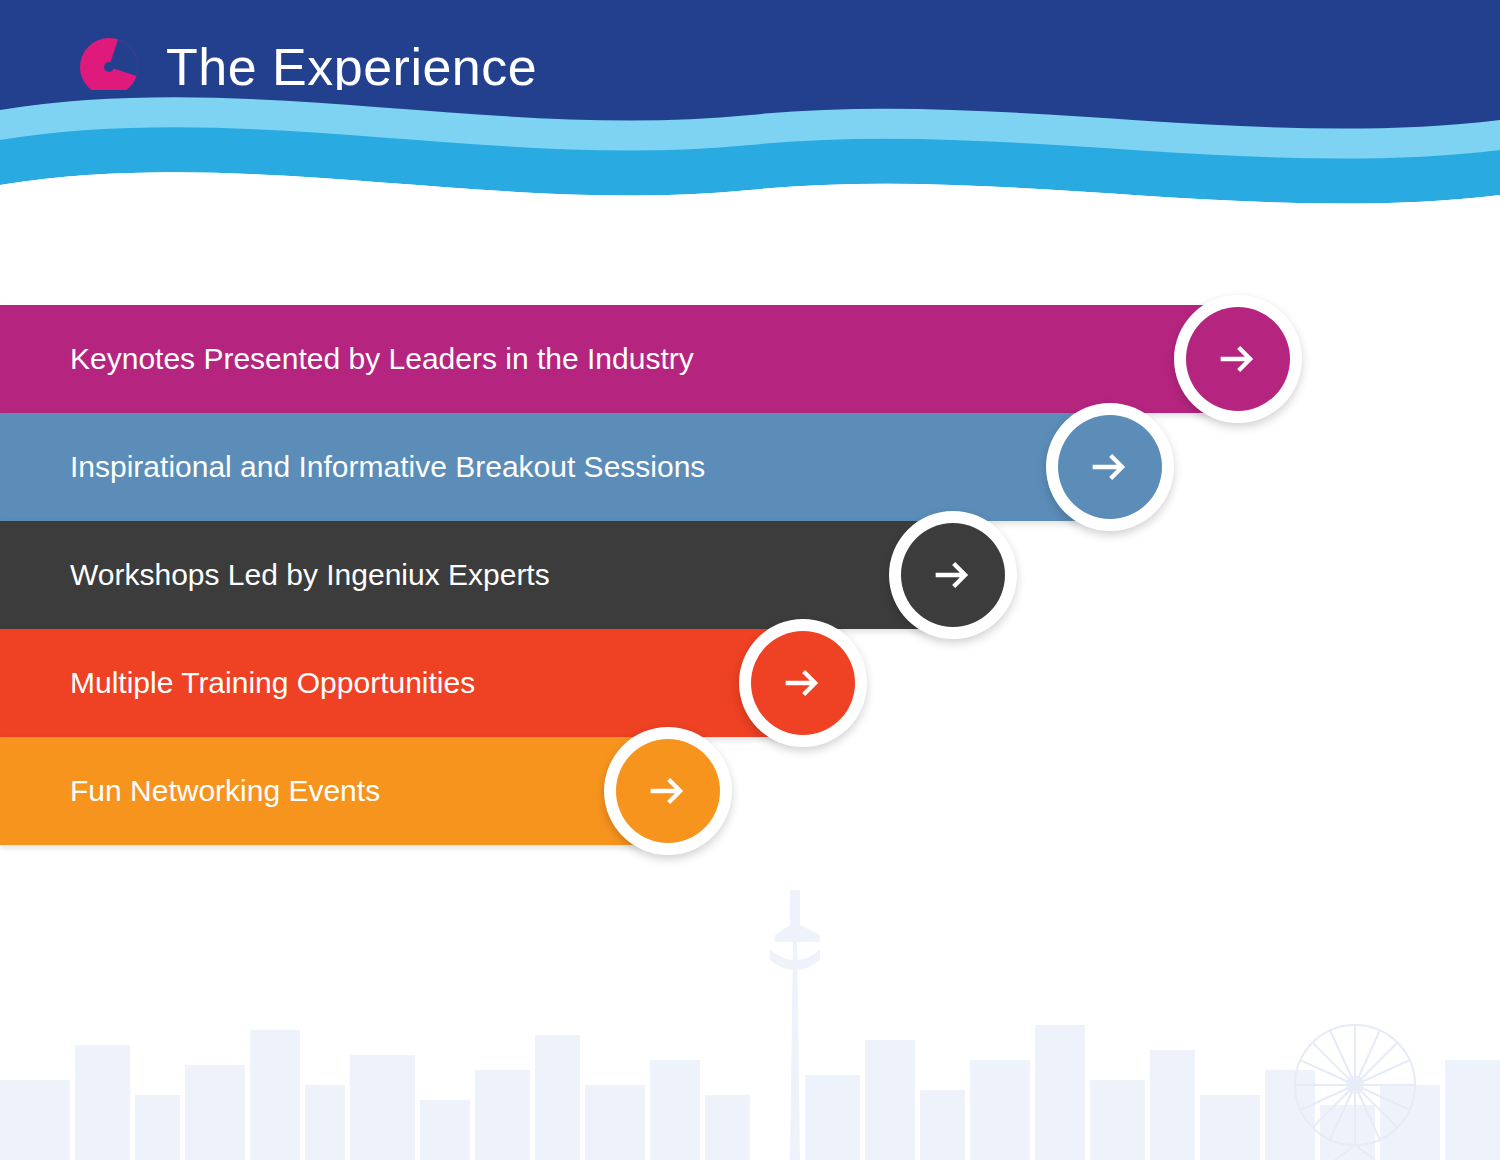The Experience
Keynotes Presented by Leaders in the Industry
Inspirational and Informative Breakout Sessions
Workshops Led by Ingeniux Experts
Multiple Training Opportunities
Fun Networking Events